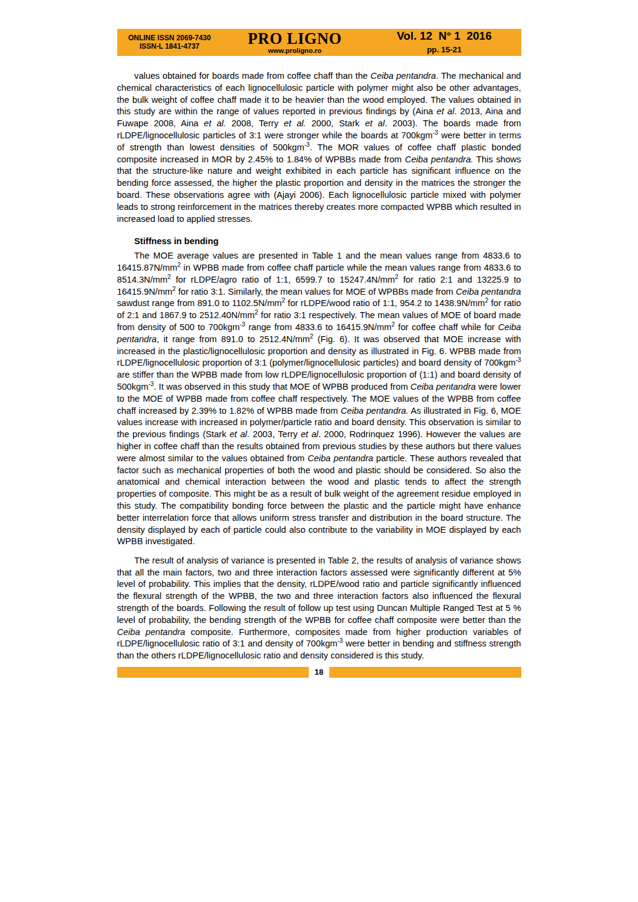ONLINE ISSN 2069-7430
ISSN-L 1841-4737
PRO LIGNO
www.proligno.ro
Vol. 12 N° 1 2016
pp. 15-21
values obtained for boards made from coffee chaff than the Ceiba pentandra. The mechanical and chemical characteristics of each lignocellulosic particle with polymer might also be other advantages, the bulk weight of coffee chaff made it to be heavier than the wood employed. The values obtained in this study are within the range of values reported in previous findings by (Aina et al. 2013, Aina and Fuwape 2008, Aina et al. 2008, Terry et al. 2000, Stark et al. 2003). The boards made from rLDPE/lignocellulosic particles of 3:1 were stronger while the boards at 700kgm-3 were better in terms of strength than lowest densities of 500kgm-3. The MOR values of coffee chaff plastic bonded composite increased in MOR by 2.45% to 1.84% of WPBBs made from Ceiba pentandra. This shows that the structure-like nature and weight exhibited in each particle has significant influence on the bending force assessed, the higher the plastic proportion and density in the matrices the stronger the board. These observations agree with (Ajayi 2006). Each lignocellulosic particle mixed with polymer leads to strong reinforcement in the matrices thereby creates more compacted WPBB which resulted in increased load to applied stresses.
Stiffness in bending
The MOE average values are presented in Table 1 and the mean values range from 4833.6 to 16415.87N/mm2 in WPBB made from coffee chaff particle while the mean values range from 4833.6 to 8514.3N/mm2 for rLDPE/agro ratio of 1:1, 6599.7 to 15247.4N/mm2 for ratio 2:1 and 13225.9 to 16415.9N/mm2 for ratio 3:1. Similarly, the mean values for MOE of WPBBs made from Ceiba pentandra sawdust range from 891.0 to 1102.5N/mm2 for rLDPE/wood ratio of 1:1, 954.2 to 1438.9N/mm2 for ratio of 2:1 and 1867.9 to 2512.40N/mm2 for ratio 3:1 respectively. The mean values of MOE of board made from density of 500 to 700kgm-3 range from 4833.6 to 16415.9N/mm2 for coffee chaff while for Ceiba pentandra, it range from 891.0 to 2512.4N/mm2 (Fig. 6). It was observed that MOE increase with increased in the plastic/lignocellulosic proportion and density as illustrated in Fig. 6. WPBB made from rLDPE/lignocellulosic proportion of 3:1 (polymer/lignocellulosic particles) and board density of 700kgm-3 are stiffer than the WPBB made from low rLDPE/lignocellulosic proportion of (1:1) and board density of 500kgm-3. It was observed in this study that MOE of WPBB produced from Ceiba pentandra were lower to the MOE of WPBB made from coffee chaff respectively. The MOE values of the WPBB from coffee chaff increased by 2.39% to 1.82% of WPBB made from Ceiba pentandra. As illustrated in Fig. 6, MOE values increase with increased in polymer/particle ratio and board density. This observation is similar to the previous findings (Stark et al. 2003, Terry et al. 2000, Rodrinquez 1996). However the values are higher in coffee chaff than the results obtained from previous studies by these authors but there values were almost similar to the values obtained from Ceiba pentandra particle. These authors revealed that factor such as mechanical properties of both the wood and plastic should be considered. So also the anatomical and chemical interaction between the wood and plastic tends to affect the strength properties of composite. This might be as a result of bulk weight of the agreement residue employed in this study. The compatibility bonding force between the plastic and the particle might have enhance better interrelation force that allows uniform stress transfer and distribution in the board structure. The density displayed by each of particle could also contribute to the variability in MOE displayed by each WPBB investigated.
The result of analysis of variance is presented in Table 2, the results of analysis of variance shows that all the main factors, two and three interaction factors assessed were significantly different at 5% level of probability. This implies that the density, rLDPE/wood ratio and particle significantly influenced the flexural strength of the WPBB, the two and three interaction factors also influenced the flexural strength of the boards. Following the result of follow up test using Duncan Multiple Ranged Test at 5 % level of probability, the bending strength of the WPBB for coffee chaff composite were better than the Ceiba pentandra composite. Furthermore, composites made from higher production variables of rLDPE/lignocellulosic ratio of 3:1 and density of 700kgm-3 were better in bending and stiffness strength than the others rLDPE/lignocellulosic ratio and density considered is this study.
18